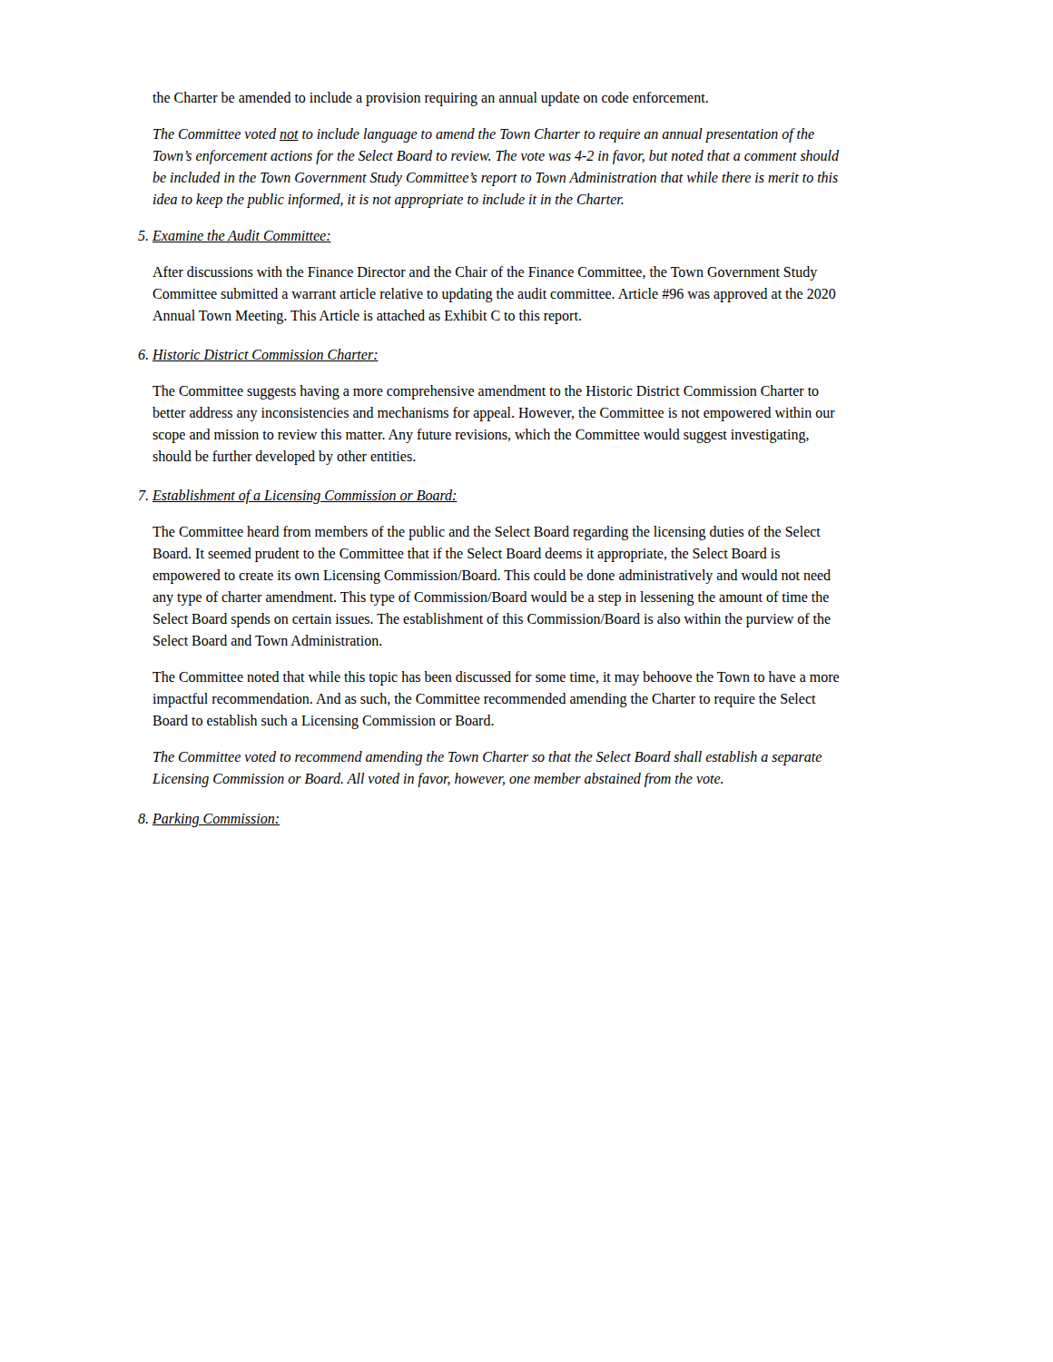the Charter be amended to include a provision requiring an annual update on code enforcement.
The Committee voted not to include language to amend the Town Charter to require an annual presentation of the Town’s enforcement actions for the Select Board to review. The vote was 4-2 in favor, but noted that a comment should be included in the Town Government Study Committee’s report to Town Administration that while there is merit to this idea to keep the public informed, it is not appropriate to include it in the Charter.
Examine the Audit Committee:
After discussions with the Finance Director and the Chair of the Finance Committee, the Town Government Study Committee submitted a warrant article relative to updating the audit committee. Article #96 was approved at the 2020 Annual Town Meeting. This Article is attached as Exhibit C to this report.
Historic District Commission Charter:
The Committee suggests having a more comprehensive amendment to the Historic District Commission Charter to better address any inconsistencies and mechanisms for appeal. However, the Committee is not empowered within our scope and mission to review this matter. Any future revisions, which the Committee would suggest investigating, should be further developed by other entities.
Establishment of a Licensing Commission or Board:
The Committee heard from members of the public and the Select Board regarding the licensing duties of the Select Board. It seemed prudent to the Committee that if the Select Board deems it appropriate, the Select Board is empowered to create its own Licensing Commission/Board. This could be done administratively and would not need any type of charter amendment. This type of Commission/Board would be a step in lessening the amount of time the Select Board spends on certain issues. The establishment of this Commission/Board is also within the purview of the Select Board and Town Administration.
The Committee noted that while this topic has been discussed for some time, it may behoove the Town to have a more impactful recommendation. And as such, the Committee recommended amending the Charter to require the Select Board to establish such a Licensing Commission or Board.
The Committee voted to recommend amending the Town Charter so that the Select Board shall establish a separate Licensing Commission or Board. All voted in favor, however, one member abstained from the vote.
Parking Commission: